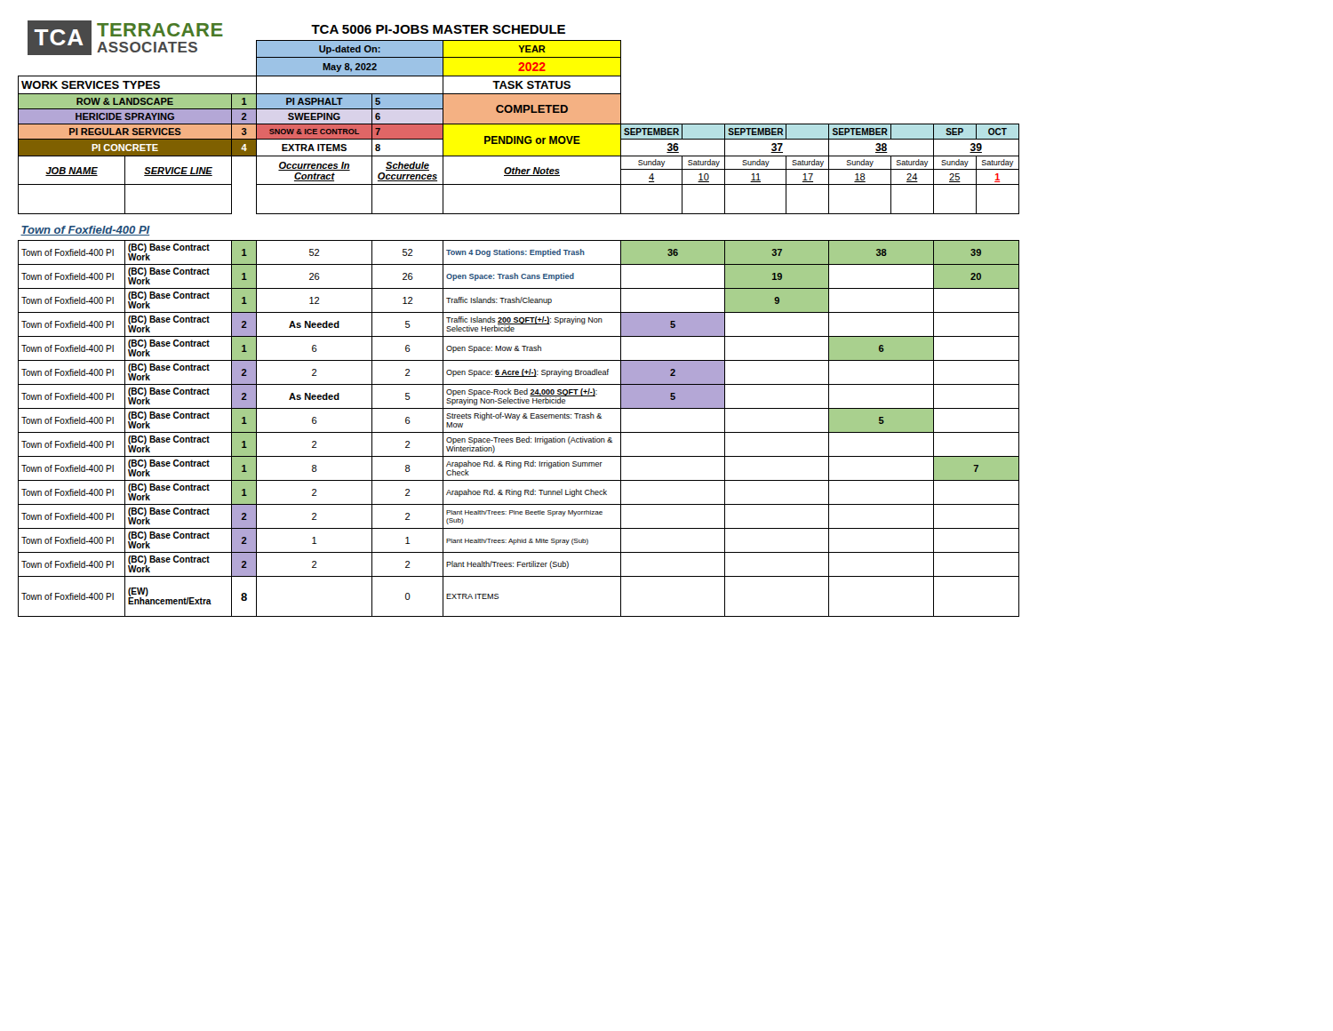| TCA TERRACARE ASSOCIATES | TCA 5006 PI-JOBS MASTER SCHEDULE | |
| Up-dated On: | YEAR | |
| | May 8, 2022 | 2022 | |
| WORK SERVICES TYPES | | TASK STATUS | |
| ROW & LANDSCAPE | 1 | PI ASPHALT | 5 | COMPLETED | |
| HERICIDE SPRAYING | 2 | SWEEPING | 6 | |
| PI REGULAR SERVICES | 3 | SNOW & ICE CONTROL | 7 | PENDING or MOVE | SEPTEMBER | | SEPTEMBER | | SEPTEMBER | | SEP | OCT |
| PI CONCRETE | 4 | EXTRA ITEMS | 8 | 36 | 37 | 38 | 39 |
| JOB NAME | SERVICE LINE | | Occurrences In Contract | Schedule Occurrences | Other Notes | Sunday | Saturday | Sunday | Saturday | Sunday | Saturday | Sunday | Saturday |
| 4 | 10 | 11 | 17 | 18 | 24 | 25 | 1 |
| Town of Foxfield-400 PI |
| Town of Foxfield-400 PI | (BC) Base Contract Work | 1 | 52 | 52 | Town 4 Dog Stations: Emptied Trash | 36 | 37 | 38 | 39 |
| Town of Foxfield-400 PI | (BC) Base Contract Work | 1 | 26 | 26 | Open Space: Trash Cans Emptied | | 19 | | 20 |
| Town of Foxfield-400 PI | (BC) Base Contract Work | 1 | 12 | 12 | Traffic Islands: Trash/Cleanup | | 9 | | |
| Town of Foxfield-400 PI | (BC) Base Contract Work | 2 | As Needed | 5 | Traffic Islands 200 SQFT(+/-) : Spraying Non Selective Herbicide | 5 | | | |
| Town of Foxfield-400 PI | (BC) Base Contract Work | 1 | 6 | 6 | Open Space: Mow & Trash | | | 6 | |
| Town of Foxfield-400 PI | (BC) Base Contract Work | 2 | 2 | 2 | Open Space: 6 Acre (+/-) : Spraying Broadleaf | 2 | | | |
| Town of Foxfield-400 PI | (BC) Base Contract Work | 2 | As Needed | 5 | Open Space-Rock Bed 24,000 SQFT (+/-) : Spraying Non-Selective Herbicide | 5 | | | |
| Town of Foxfield-400 PI | (BC) Base Contract Work | 1 | 6 | 6 | Streets Right-of-Way & Easements: Trash & Mow | | | 5 | |
| Town of Foxfield-400 PI | (BC) Base Contract Work | 1 | 2 | 2 | Open Space-Trees Bed: Irrigation (Activation & Winterization) | | | | |
| Town of Foxfield-400 PI | (BC) Base Contract Work | 1 | 8 | 8 | Arapahoe Rd. & Ring Rd: Irrigation Summer Check | | | | 7 |
| Town of Foxfield-400 PI | (BC) Base Contract Work | 1 | 2 | 2 | Arapahoe Rd. & Ring Rd: Tunnel Light Check | | | | |
| Town of Foxfield-400 PI | (BC) Base Contract Work | 2 | 2 | 2 | Plant Health/Trees: Pine Beetle Spray Myorrhizae (Sub) | | | | |
| Town of Foxfield-400 PI | (BC) Base Contract Work | 2 | 1 | 1 | Plant Health/Trees: Aphid & Mite Spray (Sub) | | | | |
| Town of Foxfield-400 PI | (BC) Base Contract Work | 2 | 2 | 2 | Plant Health/Trees: Fertilizer (Sub) | | | | |
| Town of Foxfield-400 PI | (EW) Enhancement/Extra | 8 | | 0 | EXTRA ITEMS | | | | |